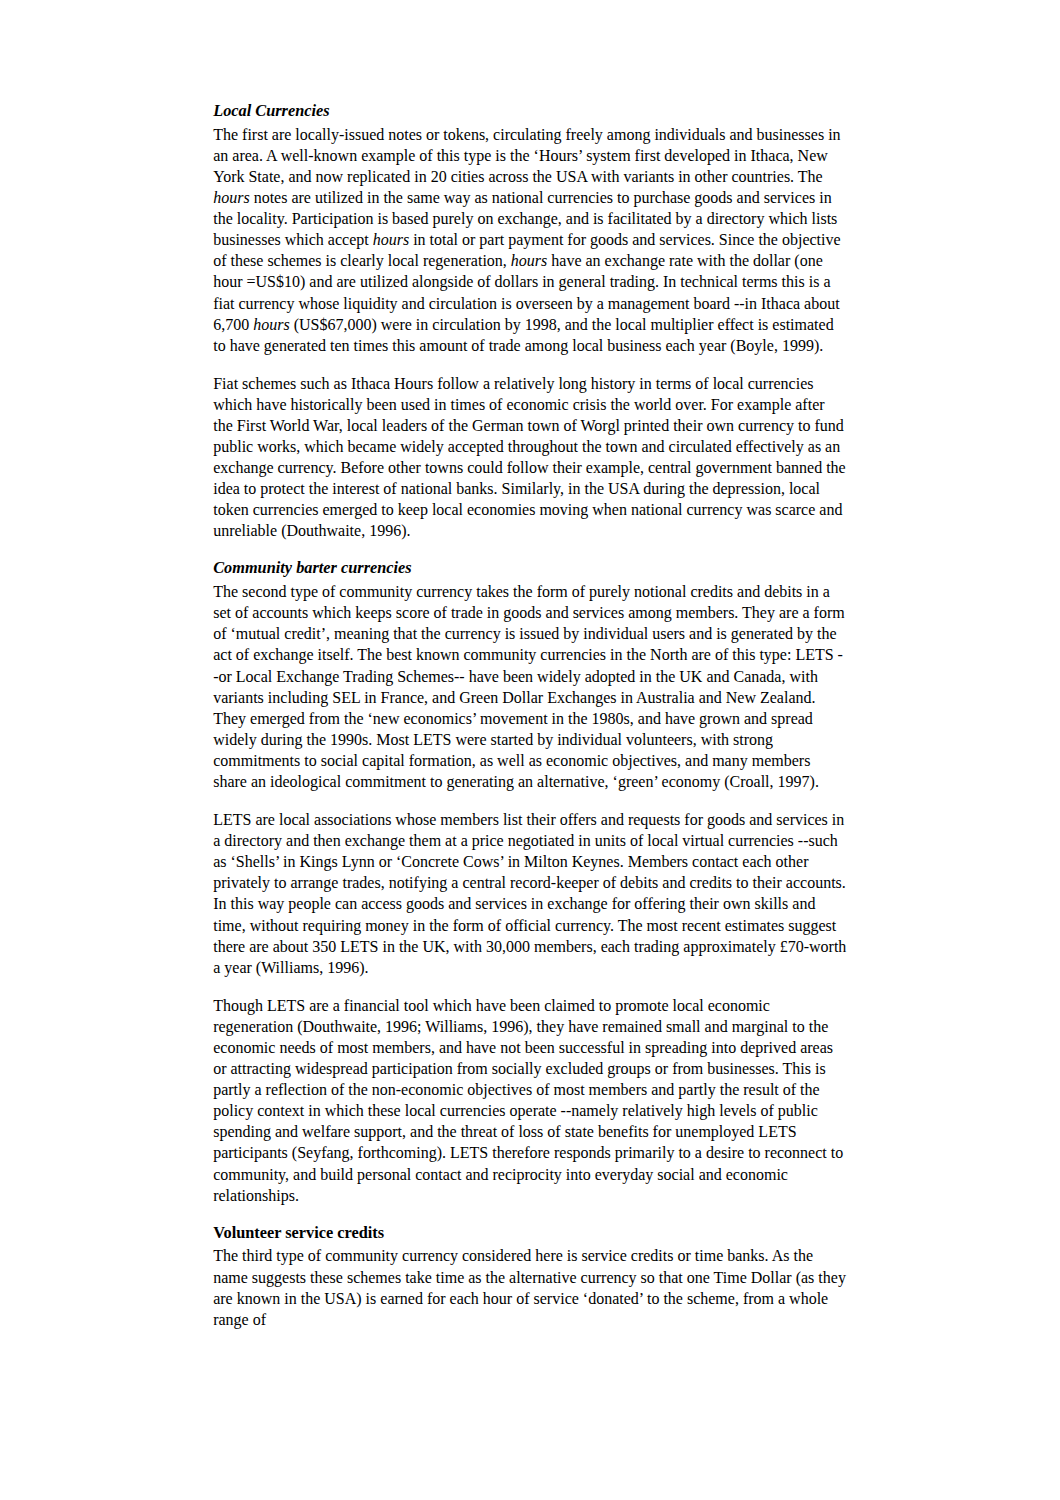Local Currencies
The first are locally-issued notes or tokens, circulating freely among individuals and businesses in an area. A well-known example of this type is the ‘Hours’ system first developed in Ithaca, New York State, and now replicated in 20 cities across the USA with variants in other countries. The hours notes are utilized in the same way as national currencies to purchase goods and services in the locality. Participation is based purely on exchange, and is facilitated by a directory which lists businesses which accept hours in total or part payment for goods and services. Since the objective of these schemes is clearly local regeneration, hours have an exchange rate with the dollar (one hour =US$10) and are utilized alongside of dollars in general trading. In technical terms this is a fiat currency whose liquidity and circulation is overseen by a management board --in Ithaca about 6,700 hours (US$67,000) were in circulation by 1998, and the local multiplier effect is estimated to have generated ten times this amount of trade among local business each year (Boyle, 1999).
Fiat schemes such as Ithaca Hours follow a relatively long history in terms of local currencies which have historically been used in times of economic crisis the world over. For example after the First World War, local leaders of the German town of Worgl printed their own currency to fund public works, which became widely accepted throughout the town and circulated effectively as an exchange currency. Before other towns could follow their example, central government banned the idea to protect the interest of national banks. Similarly, in the USA during the depression, local token currencies emerged to keep local economies moving when national currency was scarce and unreliable (Douthwaite, 1996).
Community barter currencies
The second type of community currency takes the form of purely notional credits and debits in a set of accounts which keeps score of trade in goods and services among members. They are a form of ‘mutual credit’, meaning that the currency is issued by individual users and is generated by the act of exchange itself. The best known community currencies in the North are of this type: LETS --or Local Exchange Trading Schemes-- have been widely adopted in the UK and Canada, with variants including SEL in France, and Green Dollar Exchanges in Australia and New Zealand. They emerged from the ‘new economics’ movement in the 1980s, and have grown and spread widely during the 1990s. Most LETS were started by individual volunteers, with strong commitments to social capital formation, as well as economic objectives, and many members share an ideological commitment to generating an alternative, ‘green’ economy (Croall, 1997).
LETS are local associations whose members list their offers and requests for goods and services in a directory and then exchange them at a price negotiated in units of local virtual currencies --such as ‘Shells’ in Kings Lynn or ‘Concrete Cows’ in Milton Keynes. Members contact each other privately to arrange trades, notifying a central record-keeper of debits and credits to their accounts. In this way people can access goods and services in exchange for offering their own skills and time, without requiring money in the form of official currency. The most recent estimates suggest there are about 350 LETS in the UK, with 30,000 members, each trading approximately £70-worth a year (Williams, 1996).
Though LETS are a financial tool which have been claimed to promote local economic regeneration (Douthwaite, 1996; Williams, 1996), they have remained small and marginal to the economic needs of most members, and have not been successful in spreading into deprived areas or attracting widespread participation from socially excluded groups or from businesses. This is partly a reflection of the non-economic objectives of most members and partly the result of the policy context in which these local currencies operate --namely relatively high levels of public spending and welfare support, and the threat of loss of state benefits for unemployed LETS participants (Seyfang, forthcoming). LETS therefore responds primarily to a desire to reconnect to community, and build personal contact and reciprocity into everyday social and economic relationships.
Volunteer service credits
The third type of community currency considered here is service credits or time banks. As the name suggests these schemes take time as the alternative currency so that one Time Dollar (as they are known in the USA) is earned for each hour of service ‘donated’ to the scheme, from a whole range of